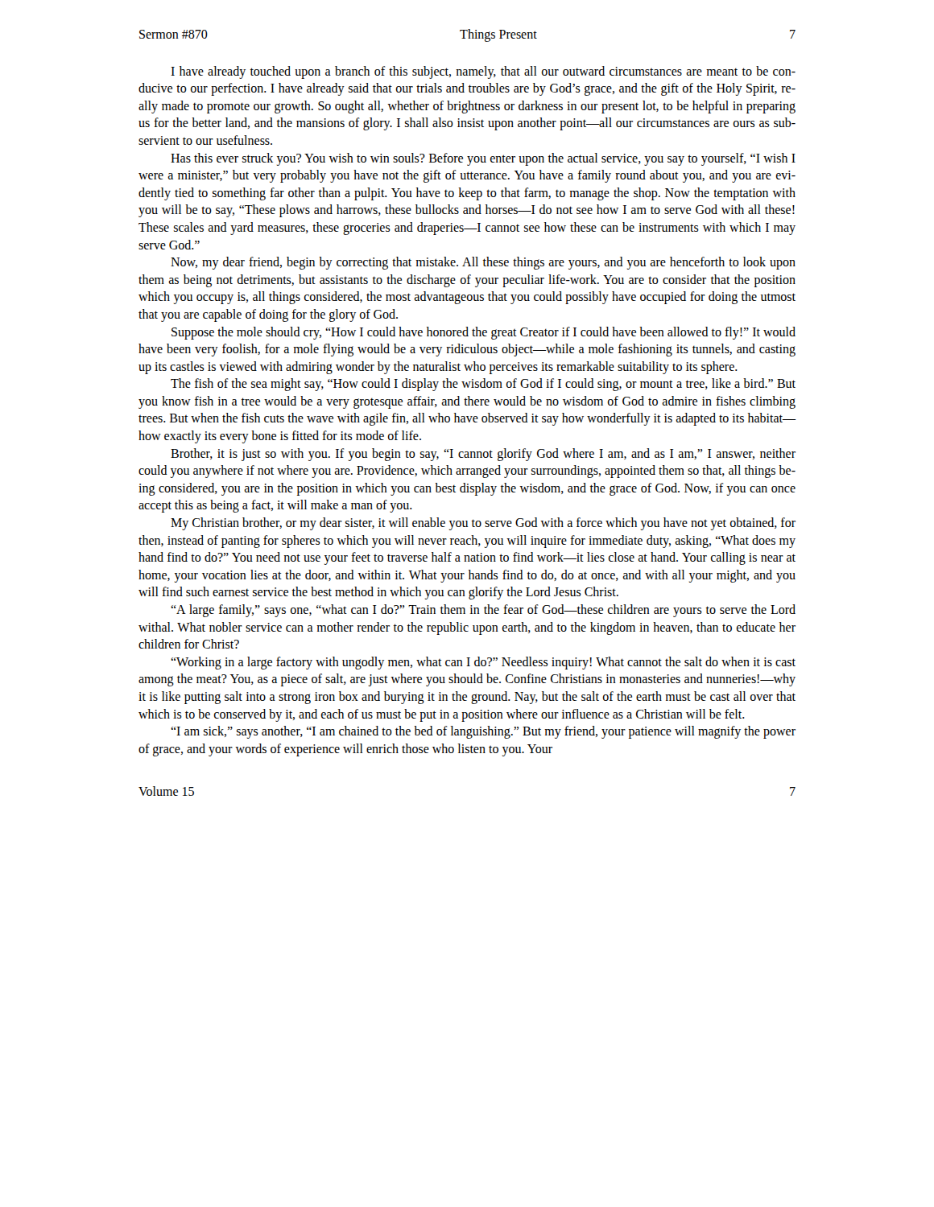Sermon #870 Things Present 7
I have already touched upon a branch of this subject, namely, that all our outward circumstances are meant to be conducive to our perfection. I have already said that our trials and troubles are by God’s grace, and the gift of the Holy Spirit, really made to promote our growth. So ought all, whether of brightness or darkness in our present lot, to be helpful in preparing us for the better land, and the mansions of glory. I shall also insist upon another point—all our circumstances are ours as subservient to our usefulness.
Has this ever struck you? You wish to win souls? Before you enter upon the actual service, you say to yourself, “I wish I were a minister,” but very probably you have not the gift of utterance. You have a family round about you, and you are evidently tied to something far other than a pulpit. You have to keep to that farm, to manage the shop. Now the temptation with you will be to say, “These plows and harrows, these bullocks and horses—I do not see how I am to serve God with all these! These scales and yard measures, these groceries and draperies—I cannot see how these can be instruments with which I may serve God.”
Now, my dear friend, begin by correcting that mistake. All these things are yours, and you are henceforth to look upon them as being not detriments, but assistants to the discharge of your peculiar life-work. You are to consider that the position which you occupy is, all things considered, the most advantageous that you could possibly have occupied for doing the utmost that you are capable of doing for the glory of God.
Suppose the mole should cry, “How I could have honored the great Creator if I could have been allowed to fly!” It would have been very foolish, for a mole flying would be a very ridiculous object—while a mole fashioning its tunnels, and casting up its castles is viewed with admiring wonder by the naturalist who perceives its remarkable suitability to its sphere.
The fish of the sea might say, “How could I display the wisdom of God if I could sing, or mount a tree, like a bird.” But you know fish in a tree would be a very grotesque affair, and there would be no wisdom of God to admire in fishes climbing trees. But when the fish cuts the wave with agile fin, all who have observed it say how wonderfully it is adapted to its habitat—how exactly its every bone is fitted for its mode of life.
Brother, it is just so with you. If you begin to say, “I cannot glorify God where I am, and as I am,” I answer, neither could you anywhere if not where you are. Providence, which arranged your surroundings, appointed them so that, all things being considered, you are in the position in which you can best display the wisdom, and the grace of God. Now, if you can once accept this as being a fact, it will make a man of you.
My Christian brother, or my dear sister, it will enable you to serve God with a force which you have not yet obtained, for then, instead of panting for spheres to which you will never reach, you will inquire for immediate duty, asking, “What does my hand find to do?” You need not use your feet to traverse half a nation to find work—it lies close at hand. Your calling is near at home, your vocation lies at the door, and within it. What your hands find to do, do at once, and with all your might, and you will find such earnest service the best method in which you can glorify the Lord Jesus Christ.
“A large family,” says one, “what can I do?” Train them in the fear of God—these children are yours to serve the Lord withal. What nobler service can a mother render to the republic upon earth, and to the kingdom in heaven, than to educate her children for Christ?
“Working in a large factory with ungodly men, what can I do?” Needless inquiry! What cannot the salt do when it is cast among the meat? You, as a piece of salt, are just where you should be. Confine Christians in monasteries and nunneries!—why it is like putting salt into a strong iron box and burying it in the ground. Nay, but the salt of the earth must be cast all over that which is to be conserved by it, and each of us must be put in a position where our influence as a Christian will be felt.
“I am sick,” says another, “I am chained to the bed of languishing.” But my friend, your patience will magnify the power of grace, and your words of experience will enrich those who listen to you. Your
Volume 15 7